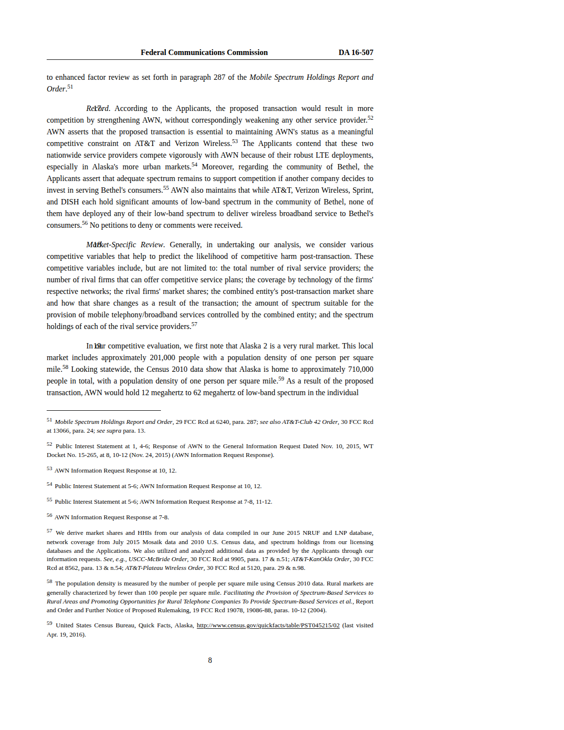Federal Communications Commission
DA 16-507
to enhanced factor review as set forth in paragraph 287 of the Mobile Spectrum Holdings Report and Order.51
17. Record. According to the Applicants, the proposed transaction would result in more competition by strengthening AWN, without correspondingly weakening any other service provider.52 AWN asserts that the proposed transaction is essential to maintaining AWN's status as a meaningful competitive constraint on AT&T and Verizon Wireless.53 The Applicants contend that these two nationwide service providers compete vigorously with AWN because of their robust LTE deployments, especially in Alaska's more urban markets.54 Moreover, regarding the community of Bethel, the Applicants assert that adequate spectrum remains to support competition if another company decides to invest in serving Bethel's consumers.55 AWN also maintains that while AT&T, Verizon Wireless, Sprint, and DISH each hold significant amounts of low-band spectrum in the community of Bethel, none of them have deployed any of their low-band spectrum to deliver wireless broadband service to Bethel's consumers.56 No petitions to deny or comments were received.
18. Market-Specific Review. Generally, in undertaking our analysis, we consider various competitive variables that help to predict the likelihood of competitive harm post-transaction. These competitive variables include, but are not limited to: the total number of rival service providers; the number of rival firms that can offer competitive service plans; the coverage by technology of the firms' respective networks; the rival firms' market shares; the combined entity's post-transaction market share and how that share changes as a result of the transaction; the amount of spectrum suitable for the provision of mobile telephony/broadband services controlled by the combined entity; and the spectrum holdings of each of the rival service providers.57
19. In our competitive evaluation, we first note that Alaska 2 is a very rural market. This local market includes approximately 201,000 people with a population density of one person per square mile.58 Looking statewide, the Census 2010 data show that Alaska is home to approximately 710,000 people in total, with a population density of one person per square mile.59 As a result of the proposed transaction, AWN would hold 12 megahertz to 62 megahertz of low-band spectrum in the individual
51 Mobile Spectrum Holdings Report and Order, 29 FCC Rcd at 6240, para. 287; see also AT&T-Club 42 Order, 30 FCC Rcd at 13066, para. 24; see supra para. 13.
52 Public Interest Statement at 1, 4-6; Response of AWN to the General Information Request Dated Nov. 10, 2015, WT Docket No. 15-265, at 8, 10-12 (Nov. 24, 2015) (AWN Information Request Response).
53 AWN Information Request Response at 10, 12.
54 Public Interest Statement at 5-6; AWN Information Request Response at 10, 12.
55 Public Interest Statement at 5-6; AWN Information Request Response at 7-8, 11-12.
56 AWN Information Request Response at 7-8.
57 We derive market shares and HHIs from our analysis of data compiled in our June 2015 NRUF and LNP database, network coverage from July 2015 Mosaik data and 2010 U.S. Census data, and spectrum holdings from our licensing databases and the Applications. We also utilized and analyzed additional data as provided by the Applicants through our information requests. See, e.g., USCC-McBride Order, 30 FCC Rcd at 9905, para. 17 & n.51; AT&T-KanOkla Order, 30 FCC Rcd at 8562, para. 13 & n.54; AT&T-Plateau Wireless Order, 30 FCC Rcd at 5120, para. 29 & n.98.
58 The population density is measured by the number of people per square mile using Census 2010 data. Rural markets are generally characterized by fewer than 100 people per square mile. Facilitating the Provision of Spectrum-Based Services to Rural Areas and Promoting Opportunities for Rural Telephone Companies To Provide Spectrum-Based Services et al., Report and Order and Further Notice of Proposed Rulemaking, 19 FCC Rcd 19078, 19086-88, paras. 10-12 (2004).
59 United States Census Bureau, Quick Facts, Alaska, http://www.census.gov/quickfacts/table/PST045215/02 (last visited Apr. 19, 2016).
8